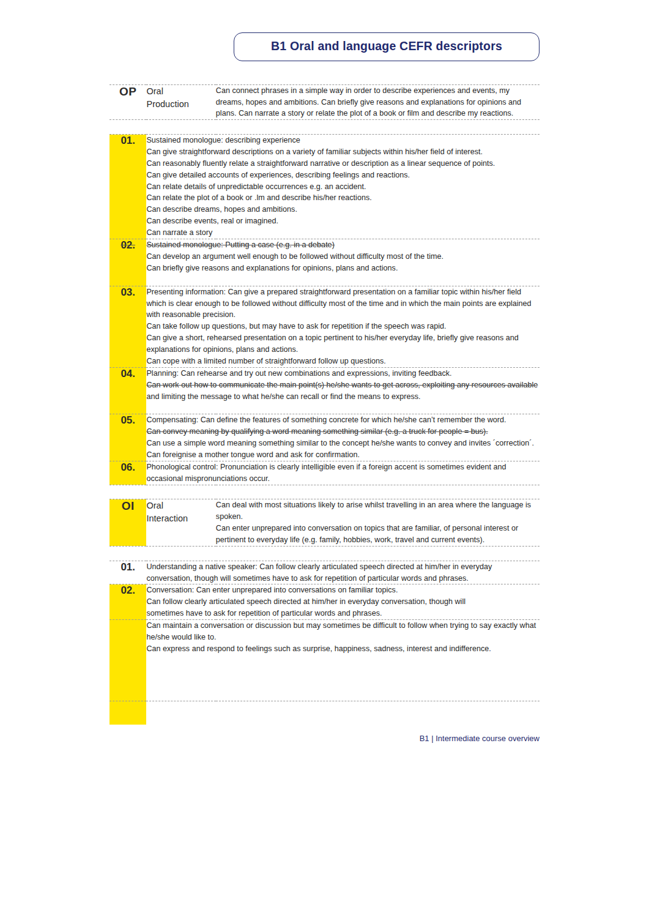B1 Oral and language CEFR descriptors
| OP | Oral Production | Can connect phrases in a simple way in order to describe experiences and events, my dreams, hopes and ambitions. Can briefly give reasons and explanations for opinions and plans. Can narrate a story or relate the plot of a book or film and describe my reactions. |
| 01. | Sustained monologue: describing experience Can give straightforward descriptions on a variety of familiar subjects within his/her field of interest. Can reasonably fluently relate a straightforward narrative or description as a linear sequence of points. Can give detailed accounts of experiences, describing feelings and reactions. Can relate details of unpredictable occurrences e.g. an accident. Can relate the plot of a book or .lm and describe his/her reactions. Can describe dreams, hopes and ambitions. Can describe events, real or imagined. Can narrate a story |
| 02. | Sustained monologue: Putting a case (e.g. in a debate) Can develop an argument well enough to be followed without difficulty most of the time. Can briefly give reasons and explanations for opinions, plans and actions. |
| 03. | Presenting information: Can give a prepared straightforward presentation on a familiar topic within his/her field which is clear enough to be followed without difficulty most of the time and in which the main points are explained with reasonable precision. Can take follow up questions, but may have to ask for repetition if the speech was rapid. Can give a short, rehearsed presentation on a topic pertinent to his/her everyday life, briefly give reasons and explanations for opinions, plans and actions. Can cope with a limited number of straightforward follow up questions. |
| 04. | Planning: Can rehearse and try out new combinations and expressions, inviting feedback. Can work out how to communicate the main point(s) he/she wants to get across, exploiting any resources available and limiting the message to what he/she can recall or find the means to express. |
| 05. | Compensating: Can define the features of something concrete for which he/she can’t remember the word. Can convey meaning by qualifying a word meaning something similar (e.g. a truck for people = bus). Can use a simple word meaning something similar to the concept he/she wants to convey and invites ´correction´. Can foreignise a mother tongue word and ask for confirmation. |
| 06. | Phonological control: Pronunciation is clearly intelligible even if a foreign accent is sometimes evident and occasional mispronunciations occur. |
| OI | Oral Interaction | Can deal with most situations likely to arise whilst travelling in an area where the language is spoken. Can enter unprepared into conversation on topics that are familiar, of personal interest or pertinent to everyday life (e.g. family, hobbies, work, travel and current events). |
| 01. | Understanding a native speaker: Can follow clearly articulated speech directed at him/her in everyday conversation, though will sometimes have to ask for repetition of particular words and phrases. |
| 02. | Conversation: Can enter unprepared into conversations on familiar topics. Can follow clearly articulated speech directed at him/her in everyday conversation, though will sometimes have to ask for repetition of particular words and phrases. |
| | Can maintain a conversation or discussion but may sometimes be difficult to follow when trying to say exactly what he/she would like to. Can express and respond to feelings such as surprise, happiness, sadness, interest and indifference. |
B1 | Intermediate course overview